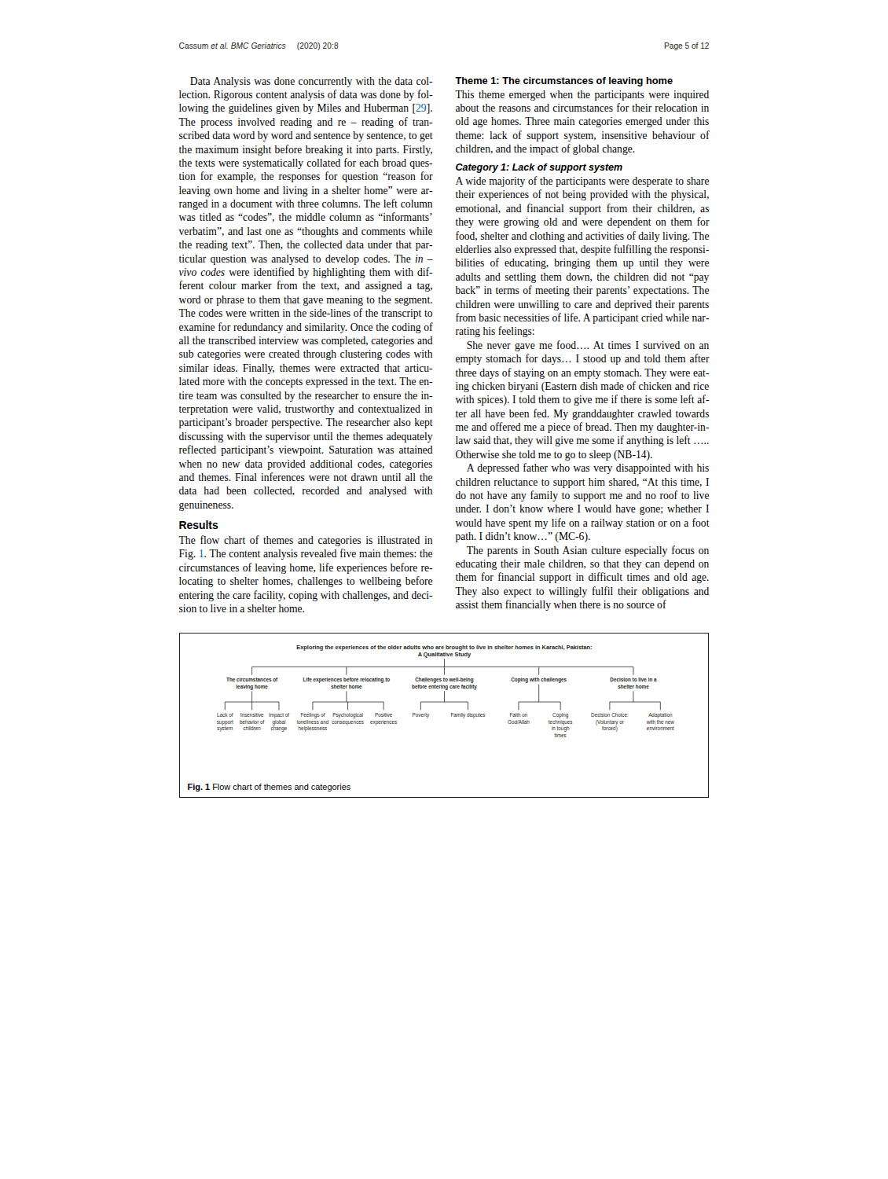Cassum et al. BMC Geriatrics (2020) 20:8
Page 5 of 12
Data Analysis was done concurrently with the data collection. Rigorous content analysis of data was done by following the guidelines given by Miles and Huberman [29]. The process involved reading and re – reading of transcribed data word by word and sentence by sentence, to get the maximum insight before breaking it into parts. Firstly, the texts were systematically collated for each broad question for example, the responses for question “reason for leaving own home and living in a shelter home” were arranged in a document with three columns. The left column was titled as “codes”, the middle column as “informants’ verbatim”, and last one as “thoughts and comments while the reading text”. Then, the collected data under that particular question was analysed to develop codes. The in – vivo codes were identified by highlighting them with different colour marker from the text, and assigned a tag, word or phrase to them that gave meaning to the segment. The codes were written in the side-lines of the transcript to examine for redundancy and similarity. Once the coding of all the transcribed interview was completed, categories and sub categories were created through clustering codes with similar ideas. Finally, themes were extracted that articulated more with the concepts expressed in the text. The entire team was consulted by the researcher to ensure the interpretation were valid, trustworthy and contextualized in participant’s broader perspective. The researcher also kept discussing with the supervisor until the themes adequately reflected participant’s viewpoint. Saturation was attained when no new data provided additional codes, categories and themes. Final inferences were not drawn until all the data had been collected, recorded and analysed with genuineness.
Results
The flow chart of themes and categories is illustrated in Fig. 1. The content analysis revealed five main themes: the circumstances of leaving home, life experiences before relocating to shelter homes, challenges to wellbeing before entering the care facility, coping with challenges, and decision to live in a shelter home.
Theme 1: The circumstances of leaving home
This theme emerged when the participants were inquired about the reasons and circumstances for their relocation in old age homes. Three main categories emerged under this theme: lack of support system, insensitive behaviour of children, and the impact of global change.
Category 1: Lack of support system
A wide majority of the participants were desperate to share their experiences of not being provided with the physical, emotional, and financial support from their children, as they were growing old and were dependent on them for food, shelter and clothing and activities of daily living. The elderlies also expressed that, despite fulfilling the responsibilities of educating, bringing them up until they were adults and settling them down, the children did not “pay back” in terms of meeting their parents’ expectations. The children were unwilling to care and deprived their parents from basic necessities of life. A participant cried while narrating his feelings:
She never gave me food…. At times I survived on an empty stomach for days… I stood up and told them after three days of staying on an empty stomach. They were eating chicken biryani (Eastern dish made of chicken and rice with spices). I told them to give me if there is some left after all have been fed. My granddaughter crawled towards me and offered me a piece of bread. Then my daughter-in-law said that, they will give me some if anything is left ….. Otherwise she told me to go to sleep (NB-14).
A depressed father who was very disappointed with his children reluctance to support him shared, “At this time, I do not have any family to support me and no roof to live under. I don’t know where I would have gone; whether I would have spent my life on a railway station or on a foot path. I didn’t know…” (MC-6).
The parents in South Asian culture especially focus on educating their male children, so that they can depend on them for financial support in difficult times and old age. They also expect to willingly fulfil their obligations and assist them financially when there is no source of
Exploring the experiences of the older adults who are brought to live in shelter homes in Karachi, Pakistan: A Qualitative Study The circumstances of leaving home Life experiences before relocating to shelter home Challenges to well-being before entering care facility Coping with challenges Decision to live in a shelter home Lack of support system Insensitive behavior of children Impact of global change Feelings of loneliness and helplessness Psychological consequences Positive experiences Poverty Family disputes Faith on God/Allah Coping techniques in tough times Decision Choice: (Voluntary or forced) Adaptation with the new environment
Fig. 1 Flow chart of themes and categories